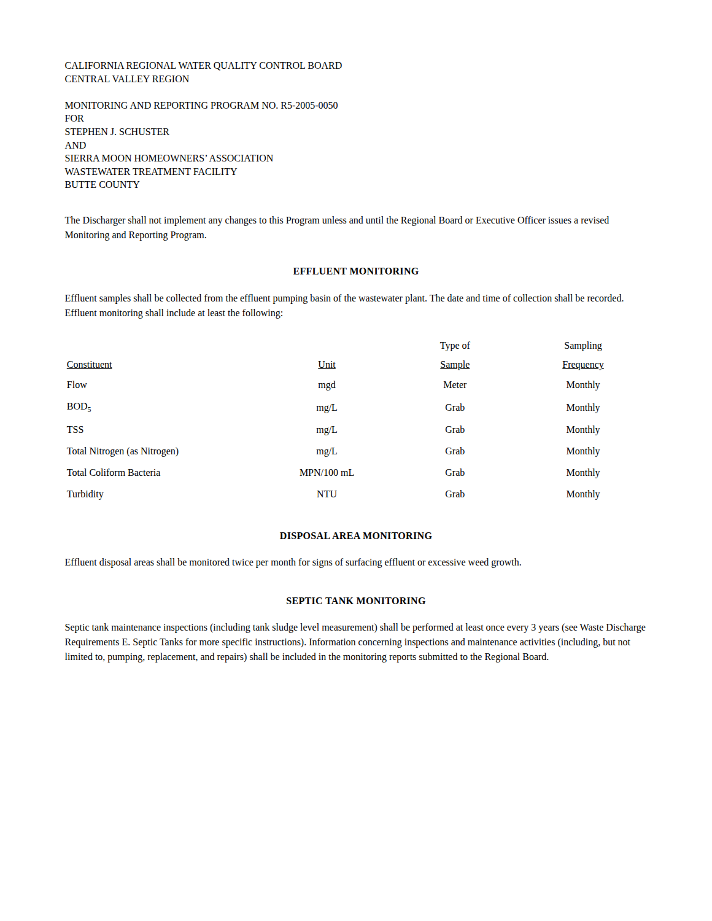CALIFORNIA REGIONAL WATER QUALITY CONTROL BOARD
CENTRAL VALLEY REGION
MONITORING AND REPORTING PROGRAM NO. R5-2005-0050
FOR
STEPHEN J. SCHUSTER
AND
SIERRA MOON HOMEOWNERS’ ASSOCIATION
WASTEWATER TREATMENT FACILITY
BUTTE COUNTY
The Discharger shall not implement any changes to this Program unless and until the Regional Board or Executive Officer issues a revised Monitoring and Reporting Program.
EFFLUENT MONITORING
Effluent samples shall be collected from the effluent pumping basin of the wastewater plant. The date and time of collection shall be recorded. Effluent monitoring shall include at least the following:
| | | Type of | Sampling |
| --- | --- | --- | --- |
| Constituent | Unit | Sample | Frequency |
| Flow | mgd | Meter | Monthly |
| BOD 5 | mg/L | Grab | Monthly |
| TSS | mg/L | Grab | Monthly |
| Total Nitrogen (as Nitrogen) | mg/L | Grab | Monthly |
| Total Coliform Bacteria | MPN/100 mL | Grab | Monthly |
| Turbidity | NTU | Grab | Monthly |
DISPOSAL AREA MONITORING
Effluent disposal areas shall be monitored twice per month for signs of surfacing effluent or excessive weed growth.
SEPTIC TANK MONITORING
Septic tank maintenance inspections (including tank sludge level measurement) shall be performed at least once every 3 years (see Waste Discharge Requirements E. Septic Tanks for more specific instructions). Information concerning inspections and maintenance activities (including, but not limited to, pumping, replacement, and repairs) shall be included in the monitoring reports submitted to the Regional Board.